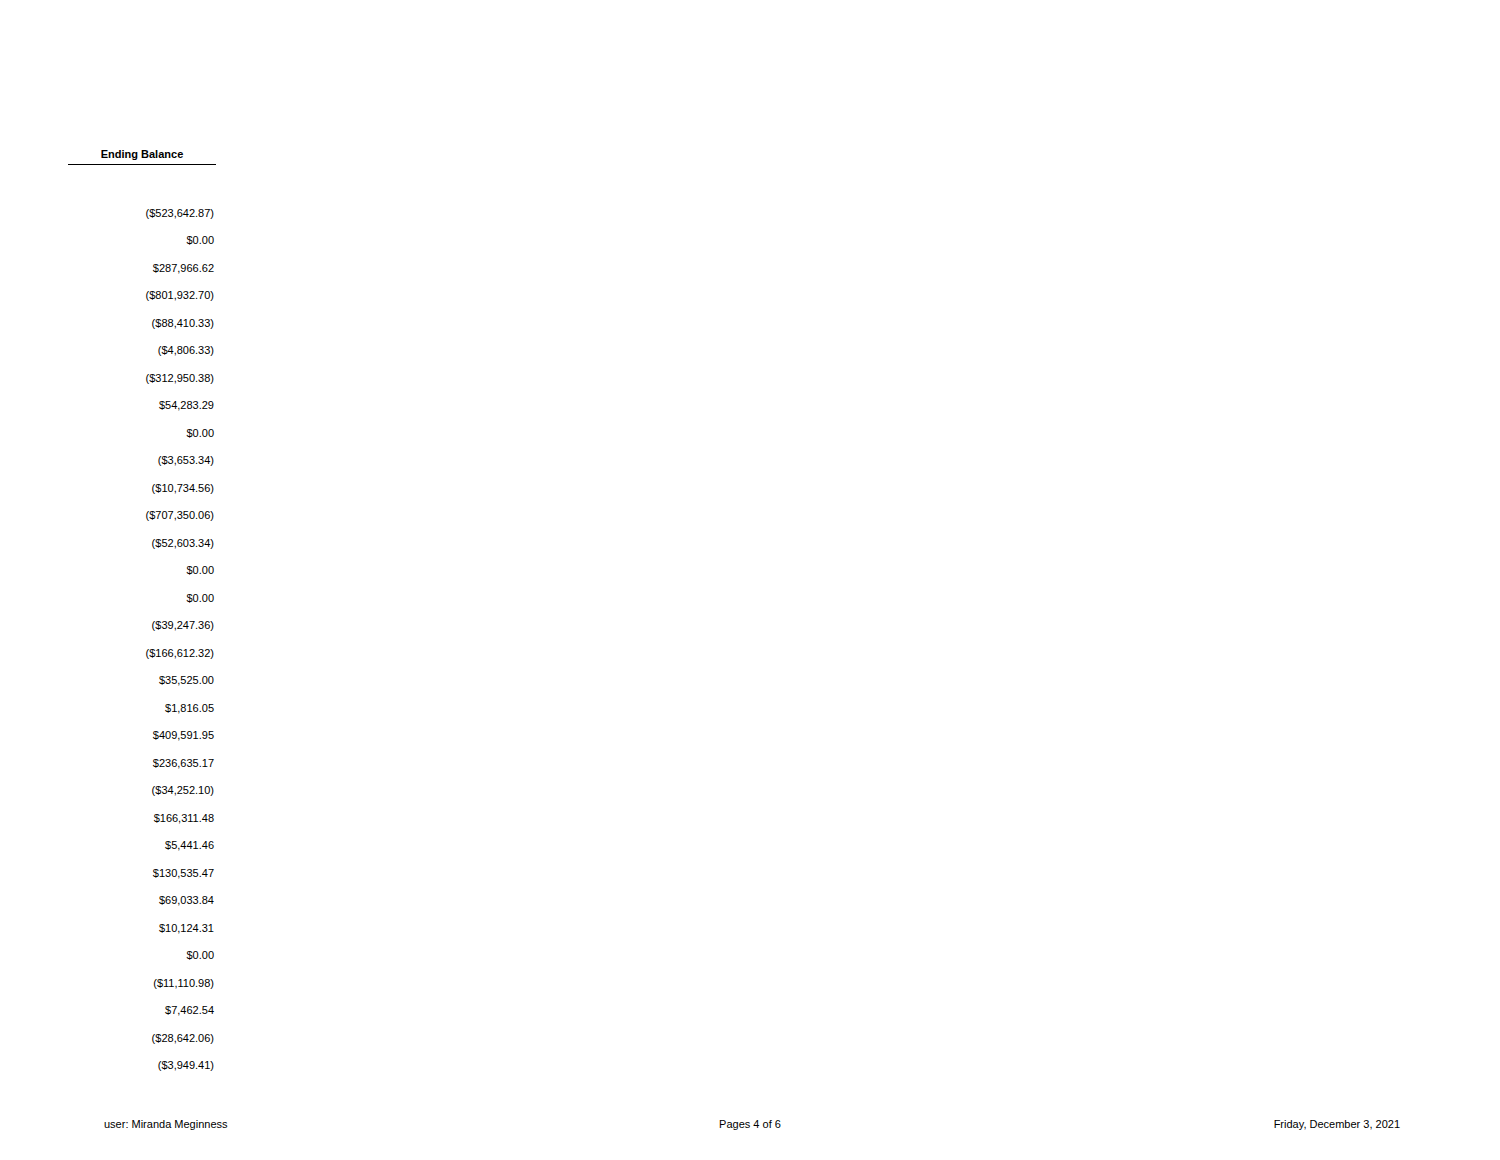Ending Balance
| ($523,642.87) |
| $0.00 |
| $287,966.62 |
| ($801,932.70) |
| ($88,410.33) |
| ($4,806.33) |
| ($312,950.38) |
| $54,283.29 |
| $0.00 |
| ($3,653.34) |
| ($10,734.56) |
| ($707,350.06) |
| ($52,603.34) |
| $0.00 |
| $0.00 |
| ($39,247.36) |
| ($166,612.32) |
| $35,525.00 |
| $1,816.05 |
| $409,591.95 |
| $236,635.17 |
| ($34,252.10) |
| $166,311.48 |
| $5,441.46 |
| $130,535.47 |
| $69,033.84 |
| $10,124.31 |
| $0.00 |
| ($11,110.98) |
| $7,462.54 |
| ($28,642.06) |
| ($3,949.41) |
user: Miranda Meginness
Pages 4 of 6
Friday, December 3, 2021